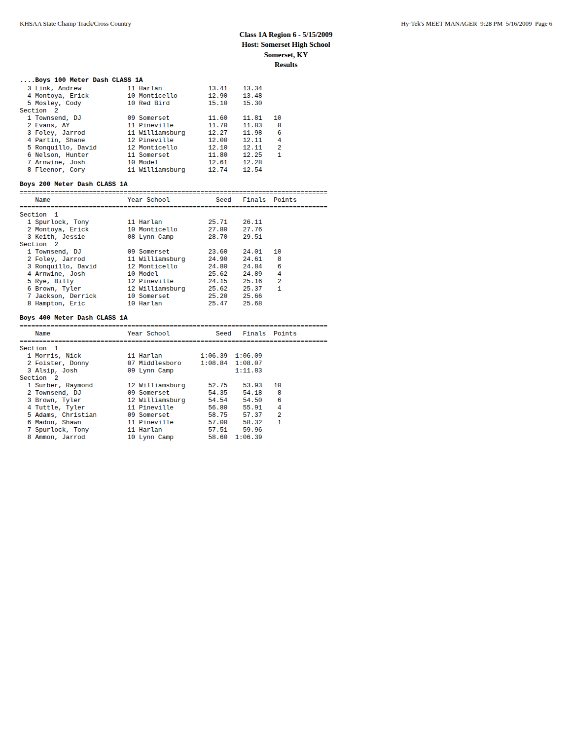KHSAA State Champ Track/Cross Country Hy-Tek's MEET MANAGER 9:28 PM 5/16/2009 Page 6
Class 1A Region 6 - 5/15/2009
Host: Somerset High School
Somerset, KY
Results
....Boys 100 Meter Dash CLASS 1A
  3 Link, Andrew            11 Harlan            13.41    13.34
  4 Montoya, Erick          10 Monticello        12.90    13.48
  5 Mosley, Cody            10 Red Bird          15.10    15.30
Section  2
  1 Townsend, DJ            09 Somerset          11.60    11.81   10
  2 Evans, AY               11 Pineville         11.70    11.83    8
  3 Foley, Jarrod           11 Williamsburg      12.27    11.98    6
  4 Partin, Shane           12 Pineville         12.00    12.11    4
  5 Ronquillo, David        12 Monticello        12.10    12.11    2
  6 Nelson, Hunter          11 Somerset          11.80    12.25    1
  7 Arnwine, Josh           10 Model             12.61    12.28
  8 Fleenor, Cory           11 Williamsburg      12.74    12.54
Boys 200 Meter Dash CLASS 1A
================================================================================
    Name                    Year School            Seed   Finals  Points
================================================================================
Section  1
  1 Spurlock, Tony          11 Harlan            25.71    26.11
  2 Montoya, Erick          10 Monticello        27.80    27.76
  3 Keith, Jessie           08 Lynn Camp         28.70    29.51
Section  2
  1 Townsend, DJ            09 Somerset          23.60    24.01   10
  2 Foley, Jarrod           11 Williamsburg      24.90    24.61    8
  3 Ronquillo, David        12 Monticello        24.80    24.84    6
  4 Arnwine, Josh           10 Model             25.62    24.89    4
  5 Rye, Billy              12 Pineville         24.15    25.16    2
  6 Brown, Tyler            12 Williamsburg      25.62    25.37    1
  7 Jackson, Derrick        10 Somerset          25.20    25.66
  8 Hampton, Eric           10 Harlan            25.47    25.68
Boys 400 Meter Dash CLASS 1A
================================================================================
    Name                    Year School            Seed   Finals  Points
================================================================================
Section  1
  1 Morris, Nick            11 Harlan          1:06.39  1:06.09
  2 Foister, Donny          07 Middlesboro     1:08.84  1:08.07
  3 Alsip, Josh             09 Lynn Camp                1:11.83
Section  2
  1 Surber, Raymond         12 Williamsburg      52.75    53.93   10
  2 Townsend, DJ            09 Somerset          54.35    54.18    8
  3 Brown, Tyler            12 Williamsburg      54.54    54.50    6
  4 Tuttle, Tyler           11 Pineville         56.80    55.91    4
  5 Adams, Christian        09 Somerset          58.75    57.37    2
  6 Madon, Shawn            11 Pineville         57.00    58.32    1
  7 Spurlock, Tony          11 Harlan            57.51    59.96
  8 Ammon, Jarrod           10 Lynn Camp         58.60  1:06.39